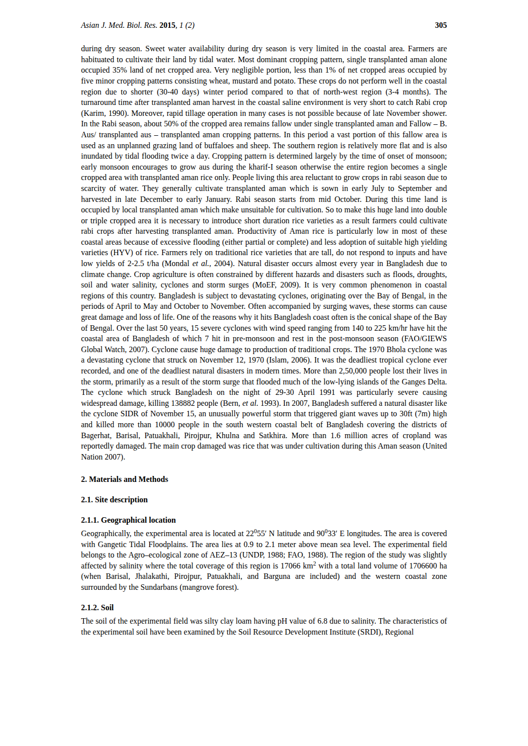Asian J. Med. Biol. Res. 2015, 1 (2)
305
during dry season. Sweet water availability during dry season is very limited in the coastal area. Farmers are habituated to cultivate their land by tidal water. Most dominant cropping pattern, single transplanted aman alone occupied 35% land of net cropped area. Very negligible portion, less than 1% of net cropped areas occupied by five minor cropping patterns consisting wheat, mustard and potato. These crops do not perform well in the coastal region due to shorter (30-40 days) winter period compared to that of north-west region (3-4 months). The turnaround time after transplanted aman harvest in the coastal saline environment is very short to catch Rabi crop (Karim, 1990). Moreover, rapid tillage operation in many cases is not possible because of late November shower. In the Rabi season, about 50% of the cropped area remains fallow under single transplanted aman and Fallow – B. Aus/ transplanted aus – transplanted aman cropping patterns. In this period a vast portion of this fallow area is used as an unplanned grazing land of buffaloes and sheep. The southern region is relatively more flat and is also inundated by tidal flooding twice a day. Cropping pattern is determined largely by the time of onset of monsoon; early monsoon encourages to grow aus during the kharif-I season otherwise the entire region becomes a single cropped area with transplanted aman rice only. People living this area reluctant to grow crops in rabi season due to scarcity of water. They generally cultivate transplanted aman which is sown in early July to September and harvested in late December to early January. Rabi season starts from mid October. During this time land is occupied by local transplanted aman which make unsuitable for cultivation. So to make this huge land into double or triple cropped area it is necessary to introduce short duration rice varieties as a result farmers could cultivate rabi crops after harvesting transplanted aman. Productivity of Aman rice is particularly low in most of these coastal areas because of excessive flooding (either partial or complete) and less adoption of suitable high yielding varieties (HYV) of rice. Farmers rely on traditional rice varieties that are tall, do not respond to inputs and have low yields of 2-2.5 t/ha (Mondal et al., 2004). Natural disaster occurs almost every year in Bangladesh due to climate change. Crop agriculture is often constrained by different hazards and disasters such as floods, droughts, soil and water salinity, cyclones and storm surges (MoEF, 2009). It is very common phenomenon in coastal regions of this country. Bangladesh is subject to devastating cyclones, originating over the Bay of Bengal, in the periods of April to May and October to November. Often accompanied by surging waves, these storms can cause great damage and loss of life. One of the reasons why it hits Bangladesh coast often is the conical shape of the Bay of Bengal. Over the last 50 years, 15 severe cyclones with wind speed ranging from 140 to 225 km/hr have hit the coastal area of Bangladesh of which 7 hit in pre-monsoon and rest in the post-monsoon season (FAO/GIEWS Global Watch, 2007). Cyclone cause huge damage to production of traditional crops. The 1970 Bhola cyclone was a devastating cyclone that struck on November 12, 1970 (Islam, 2006). It was the deadliest tropical cyclone ever recorded, and one of the deadliest natural disasters in modern times. More than 2,50,000 people lost their lives in the storm, primarily as a result of the storm surge that flooded much of the low-lying islands of the Ganges Delta. The cyclone which struck Bangladesh on the night of 29-30 April 1991 was particularly severe causing widespread damage, killing 138882 people (Bern, et al. 1993). In 2007, Bangladesh suffered a natural disaster like the cyclone SIDR of November 15, an unusually powerful storm that triggered giant waves up to 30ft (7m) high and killed more than 10000 people in the south western coastal belt of Bangladesh covering the districts of Bagerhat, Barisal, Patuakhali, Pirojpur, Khulna and Satkhira. More than 1.6 million acres of cropland was reportedly damaged. The main crop damaged was rice that was under cultivation during this Aman season (United Nation 2007).
2. Materials and Methods
2.1. Site description
2.1.1. Geographical location
Geographically, the experimental area is located at 22055′ N latitude and 90033′ E longitudes. The area is covered with Gangetic Tidal Floodplains. The area lies at 0.9 to 2.1 meter above mean sea level. The experimental field belongs to the Agro–ecological zone of AEZ–13 (UNDP, 1988; FAO, 1988). The region of the study was slightly affected by salinity where the total coverage of this region is 17066 km2 with a total land volume of 1706600 ha (when Barisal, Jhalakathi, Pirojpur, Patuakhali, and Barguna are included) and the western coastal zone surrounded by the Sundarbans (mangrove forest).
2.1.2. Soil
The soil of the experimental field was silty clay loam having pH value of 6.8 due to salinity. The characteristics of the experimental soil have been examined by the Soil Resource Development Institute (SRDI), Regional